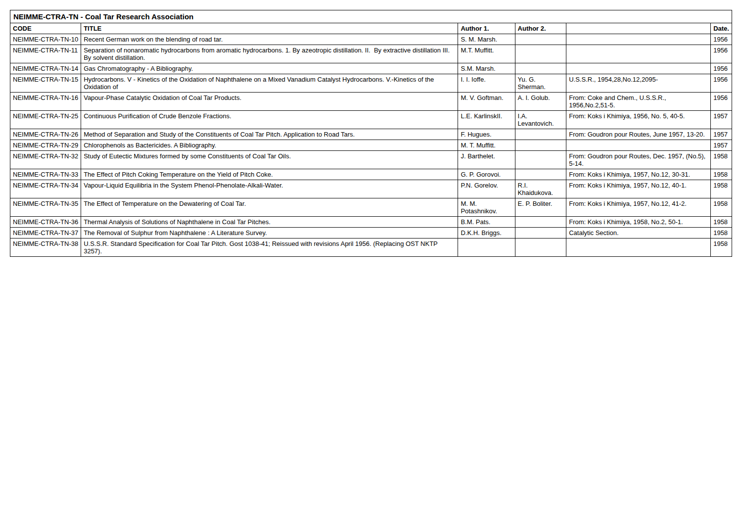NEIMME-CTRA-TN - Coal Tar Research Association
| CODE | TITLE | Author 1. | Author 2. | | Date. |
| --- | --- | --- | --- | --- | --- |
| NEIMME-CTRA-TN-10 | Recent German work on the blending of road tar. | S. M. Marsh. | | | 1956 |
| NEIMME-CTRA-TN-11 | Separation of nonaromatic hydrocarbons from aromatic hydrocarbons. 1. By azeotropic distillation. II. By extractive distillation III. By solvent distillation. | M.T. Muffitt. | | | 1956 |
| NEIMME-CTRA-TN-14 | Gas Chromatography - A Bibliography. | S.M. Marsh. | | | 1956 |
| NEIMME-CTRA-TN-15 | Hydrocarbons. V - Kinetics of the Oxidation of Naphthalene on a Mixed Vanadium Catalyst Hydrocarbons. V.-Kinetics of the Oxidation of | I. I. Ioffe. | Yu. G. Sherman. | U.S.S.R., 1954,28,No.12,2095- | 1956 |
| NEIMME-CTRA-TN-16 | Vapour-Phase Catalytic Oxidation of Coal Tar Products. | M. V. Goftman. | A. I. Golub. | From: Coke and Chem., U.S.S.R., 1956,No.2,51-5. | 1956 |
| NEIMME-CTRA-TN-25 | Continuous Purification of Crude Benzole Fractions. | L.E. KarlinskII. | I.A. Levantovich. | From: Koks i Khimiya, 1956, No. 5, 40-5. | 1957 |
| NEIMME-CTRA-TN-26 | Method of Separation and Study of the Constituents of Coal Tar Pitch. Application to Road Tars. | F. Hugues. | | From: Goudron pour Routes, June 1957, 13-20. | 1957 |
| NEIMME-CTRA-TN-29 | Chlorophenols as Bactericides. A Bibliography. | M. T. Muffitt. | | | 1957 |
| NEIMME-CTRA-TN-32 | Study of Eutectic Mixtures formed by some Constituents of Coal Tar Oils. | J. Barthelet. | | From: Goudron pour Routes, Dec. 1957, (No.5), 5-14. | 1958 |
| NEIMME-CTRA-TN-33 | The Effect of Pitch Coking Temperature on the Yield of Pitch Coke. | G. P. Gorovoi. | | From: Koks i Khimiya, 1957, No.12, 30-31. | 1958 |
| NEIMME-CTRA-TN-34 | Vapour-Liquid Equilibria in the System Phenol-Phenolate-Alkali-Water. | P.N. Gorelov. | R.I. Khaidukova. | From: Koks i Khimiya, 1957, No.12, 40-1. | 1958 |
| NEIMME-CTRA-TN-35 | The Effect of Temperature on the Dewatering of Coal Tar. | M. M. Potashnikov. | E. P. Boliter. | From: Koks i Khimiya, 1957, No.12, 41-2. | 1958 |
| NEIMME-CTRA-TN-36 | Thermal Analysis of Solutions of Naphthalene in Coal Tar Pitches. | B.M. Pats. | | From: Koks i Khimiya, 1958, No.2, 50-1. | 1958 |
| NEIMME-CTRA-TN-37 | The Removal of Sulphur from Naphthalene : A Literature Survey. | D.K.H. Briggs. | | Catalytic Section. | 1958 |
| NEIMME-CTRA-TN-38 | U.S.S.R. Standard Specification for Coal Tar Pitch. Gost 1038-41; Reissued with revisions April 1956. (Replacing OST NKTP 3257). | | | | 1958 |